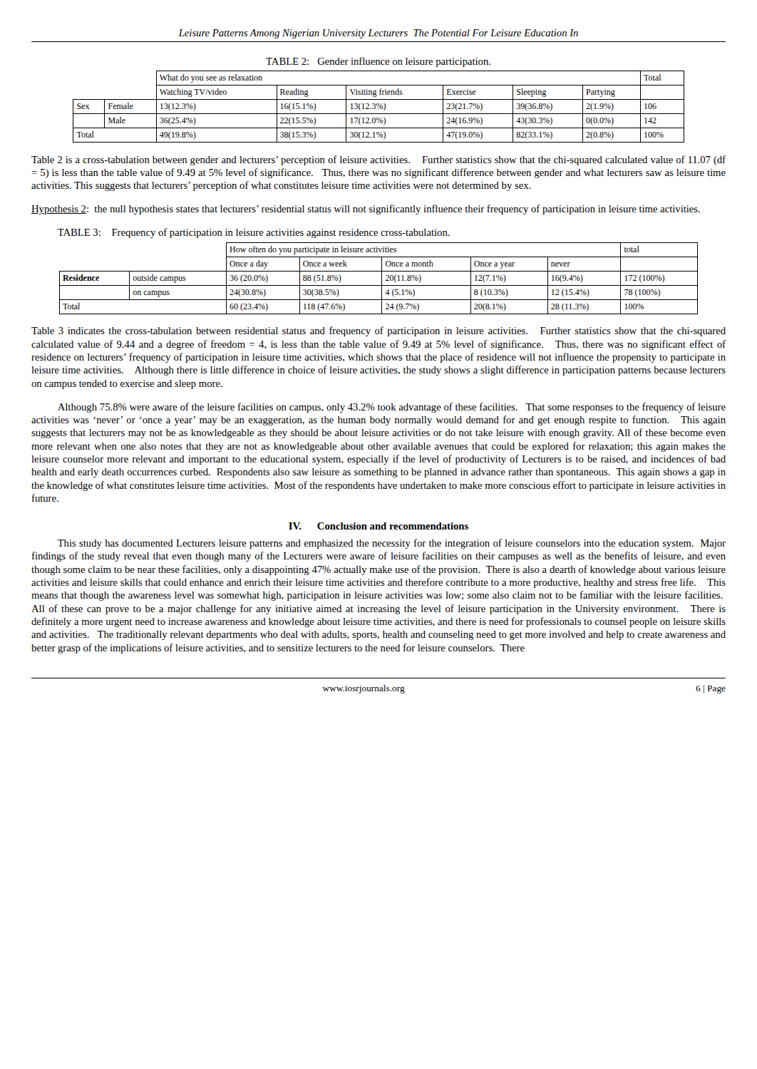Leisure Patterns Among Nigerian University Lecturers The Potential For Leisure Education In
TABLE 2: Gender influence on leisure participation.
| | What do you see as relaxation | Total |
| | Watching TV/video | Reading | Visiting friends | Exercise | Sleeping | Partying | |
| Sex | Female | 13(12.3%) | 16(15.1%) | 13(12.3%) | 23(21.7%) | 39(36.8%) | 2(1.9%) | 106 |
| | Male | 36(25.4%) | 22(15.5%) | 17(12.0%) | 24(16.9%) | 43(30.3%) | 0(0.0%) | 142 |
| Total | 49(19.8%) | 38(15.3%) | 30(12.1%) | 47(19.0%) | 82(33.1%) | 2(0.8%) | 100% |
Table 2 is a cross-tabulation between gender and lecturers’ perception of leisure activities. Further statistics show that the chi-squared calculated value of 11.07 (df = 5) is less than the table value of 9.49 at 5% level of significance. Thus, there was no significant difference between gender and what lecturers saw as leisure time activities. This suggests that lecturers’ perception of what constitutes leisure time activities were not determined by sex.
Hypothesis 2: the null hypothesis states that lecturers’ residential status will not significantly influence their frequency of participation in leisure time activities.
TABLE 3: Frequency of participation in leisure activities against residence cross-tabulation.
| | How often do you participate in leisure activities | total |
| | Once a day | Once a week | Once a month | Once a year | never | |
| Residence | outside campus | 36 (20.0%) | 88 (51.8%) | 20(11.8%) | 12(7.1%) | 16(9.4%) | 172 (100%) |
| | on campus | 24(30.8%) | 30(38.5%) | 4 (5.1%) | 8 (10.3%) | 12 (15.4%) | 78 (100%) |
| Total | 60 (23.4%) | 118 (47.6%) | 24 (9.7%) | 20(8.1%) | 28 (11.3%) | 100% |
Table 3 indicates the cross-tabulation between residential status and frequency of participation in leisure activities. Further statistics show that the chi-squared calculated value of 9.44 and a degree of freedom = 4, is less than the table value of 9.49 at 5% level of significance. Thus, there was no significant effect of residence on lecturers’ frequency of participation in leisure time activities, which shows that the place of residence will not influence the propensity to participate in leisure time activities. Although there is little difference in choice of leisure activities, the study shows a slight difference in participation patterns because lecturers on campus tended to exercise and sleep more.
Although 75.8% were aware of the leisure facilities on campus, only 43.2% took advantage of these facilities. That some responses to the frequency of leisure activities was ‘never’ or ‘once a year’ may be an exaggeration, as the human body normally would demand for and get enough respite to function. This again suggests that lecturers may not be as knowledgeable as they should be about leisure activities or do not take leisure with enough gravity. All of these become even more relevant when one also notes that they are not as knowledgeable about other available avenues that could be explored for relaxation; this again makes the leisure counselor more relevant and important to the educational system, especially if the level of productivity of Lecturers is to be raised, and incidences of bad health and early death occurrences curbed. Respondents also saw leisure as something to be planned in advance rather than spontaneous. This again shows a gap in the knowledge of what constitutes leisure time activities. Most of the respondents have undertaken to make more conscious effort to participate in leisure activities in future.
IV. Conclusion and recommendations
This study has documented Lecturers leisure patterns and emphasized the necessity for the integration of leisure counselors into the education system. Major findings of the study reveal that even though many of the Lecturers were aware of leisure facilities on their campuses as well as the benefits of leisure, and even though some claim to be near these facilities, only a disappointing 47% actually make use of the provision. There is also a dearth of knowledge about various leisure activities and leisure skills that could enhance and enrich their leisure time activities and therefore contribute to a more productive, healthy and stress free life. This means that though the awareness level was somewhat high, participation in leisure activities was low; some also claim not to be familiar with the leisure facilities. All of these can prove to be a major challenge for any initiative aimed at increasing the level of leisure participation in the University environment. There is definitely a more urgent need to increase awareness and knowledge about leisure time activities, and there is need for professionals to counsel people on leisure skills and activities. The traditionally relevant departments who deal with adults, sports, health and counseling need to get more involved and help to create awareness and better grasp of the implications of leisure activities, and to sensitize lecturers to the need for leisure counselors. There
www.iosrjournals.org
6 | Page